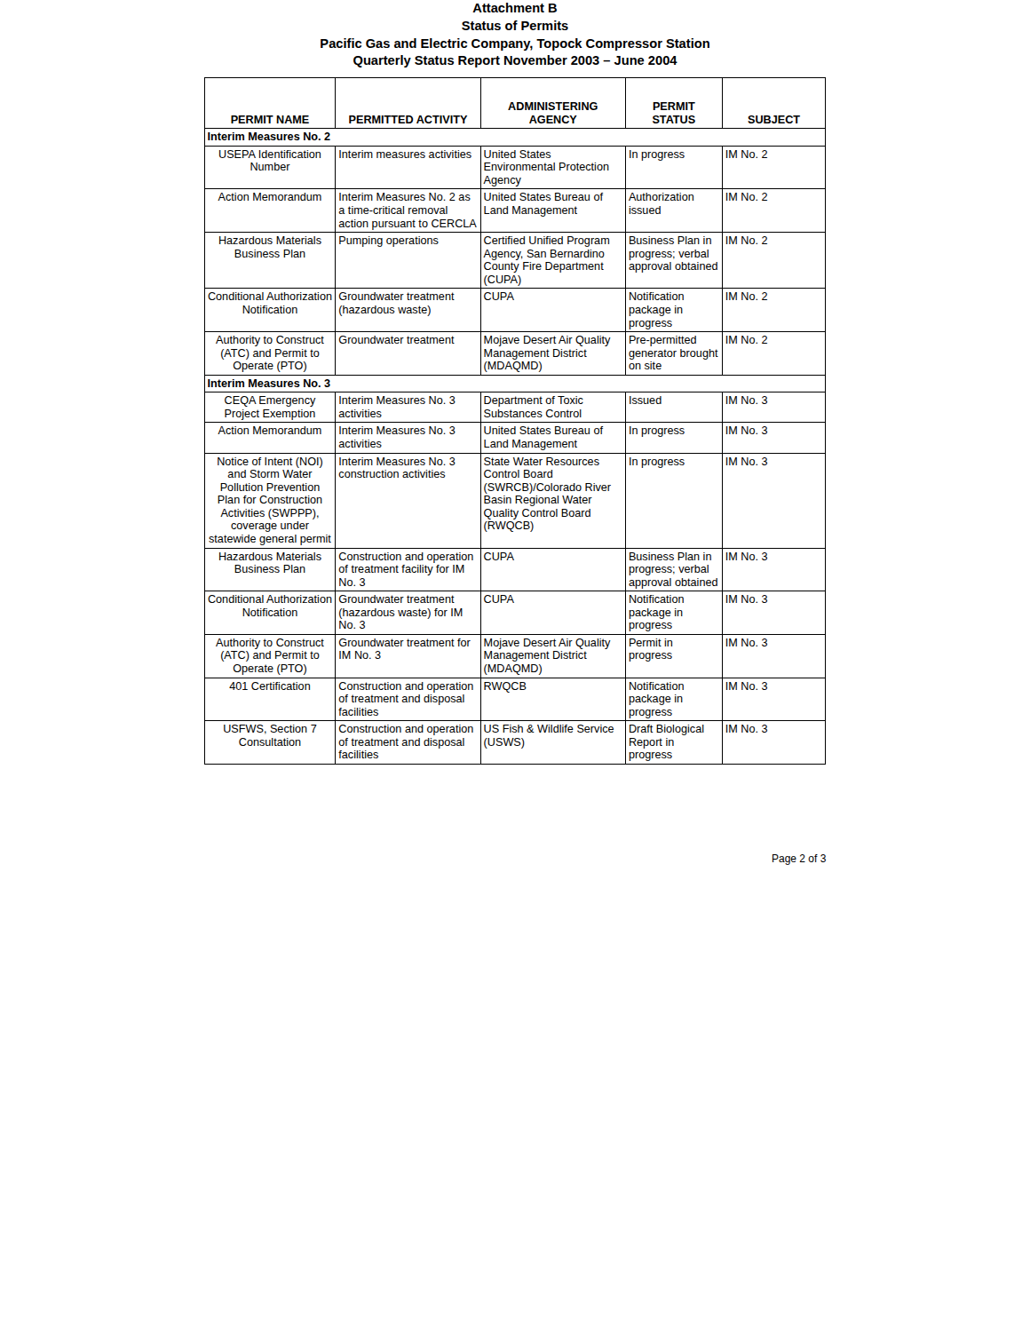Attachment B
Status of Permits
Pacific Gas and Electric Company, Topock Compressor Station
Quarterly Status Report November 2003 – June 2004
| PERMIT NAME | PERMITTED ACTIVITY | ADMINISTERING AGENCY | PERMIT STATUS | SUBJECT |
| --- | --- | --- | --- | --- |
| Interim Measures No. 2 |
| USEPA Identification Number | Interim measures activities | United States Environmental Protection Agency | In progress | IM No. 2 |
| Action Memorandum | Interim Measures No. 2 as a time-critical removal action pursuant to CERCLA | United States Bureau of Land Management | Authorization issued | IM No. 2 |
| Hazardous Materials Business Plan | Pumping operations | Certified Unified Program Agency, San Bernardino County Fire Department (CUPA) | Business Plan in progress; verbal approval obtained | IM No. 2 |
| Conditional Authorization Notification | Groundwater treatment (hazardous waste) | CUPA | Notification package in progress | IM No. 2 |
| Authority to Construct (ATC) and Permit to Operate (PTO) | Groundwater treatment | Mojave Desert Air Quality Management District (MDAQMD) | Pre-permitted generator brought on site | IM No. 2 |
| Interim Measures No. 3 |
| CEQA Emergency Project Exemption | Interim Measures No. 3 activities | Department of Toxic Substances Control | Issued | IM No. 3 |
| Action Memorandum | Interim Measures No. 3 activities | United States Bureau of Land Management | In progress | IM No. 3 |
| Notice of Intent (NOI) and Storm Water Pollution Prevention Plan for Construction Activities (SWPPP), coverage under statewide general permit | Interim Measures No. 3 construction activities | State Water Resources Control Board (SWRCB)/Colorado River Basin Regional Water Quality Control Board (RWQCB) | In progress | IM No. 3 |
| Hazardous Materials Business Plan | Construction and operation of treatment facility for IM No. 3 | CUPA | Business Plan in progress; verbal approval obtained | IM No. 3 |
| Conditional Authorization Notification | Groundwater treatment (hazardous waste) for IM No. 3 | CUPA | Notification package in progress | IM No. 3 |
| Authority to Construct (ATC) and Permit to Operate (PTO) | Groundwater treatment for IM No. 3 | Mojave Desert Air Quality Management District (MDAQMD) | Permit in progress | IM No. 3 |
| 401 Certification | Construction and operation of treatment and disposal facilities | RWQCB | Notification package in progress | IM No. 3 |
| USFWS, Section 7 Consultation | Construction and operation of treatment and disposal facilities | US Fish & Wildlife Service (USWS) | Draft Biological Report in progress | IM No. 3 |
Page 2 of 3